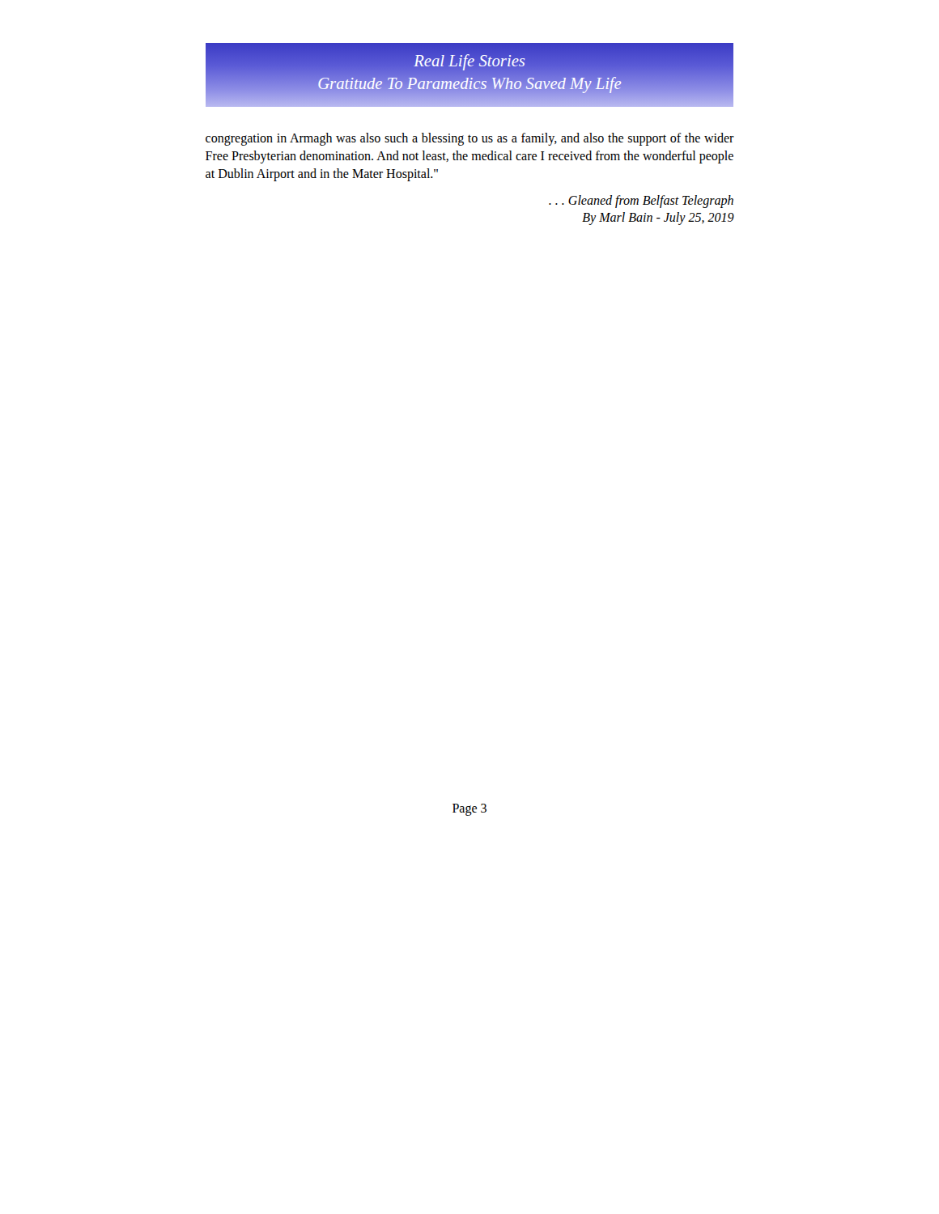Real Life Stories Gratitude To Paramedics Who Saved My Life
congregation in Armagh was also such a blessing to us as a family, and also the support of the wider Free Presbyterian denomination. And not least, the medical care I received from the wonderful people at Dublin Airport and in the Mater Hospital."
. . . Gleaned from Belfast Telegraph
By Marl Bain - July 25, 2019
Page 3